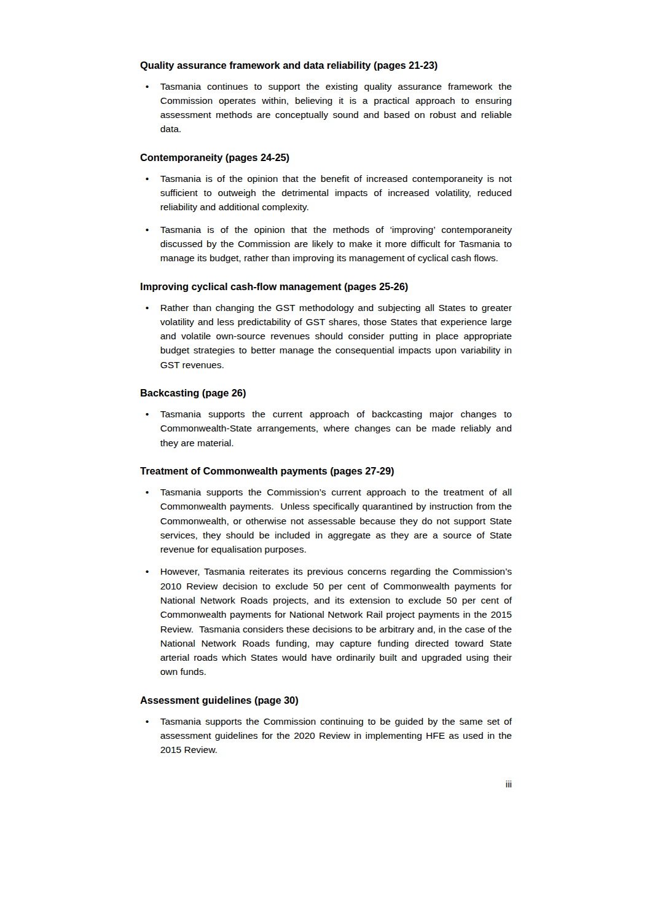Quality assurance framework and data reliability (pages 21-23)
Tasmania continues to support the existing quality assurance framework the Commission operates within, believing it is a practical approach to ensuring assessment methods are conceptually sound and based on robust and reliable data.
Contemporaneity (pages 24-25)
Tasmania is of the opinion that the benefit of increased contemporaneity is not sufficient to outweigh the detrimental impacts of increased volatility, reduced reliability and additional complexity.
Tasmania is of the opinion that the methods of ‘improving’ contemporaneity discussed by the Commission are likely to make it more difficult for Tasmania to manage its budget, rather than improving its management of cyclical cash flows.
Improving cyclical cash-flow management (pages 25-26)
Rather than changing the GST methodology and subjecting all States to greater volatility and less predictability of GST shares, those States that experience large and volatile own-source revenues should consider putting in place appropriate budget strategies to better manage the consequential impacts upon variability in GST revenues.
Backcasting (page 26)
Tasmania supports the current approach of backcasting major changes to Commonwealth-State arrangements, where changes can be made reliably and they are material.
Treatment of Commonwealth payments (pages 27-29)
Tasmania supports the Commission’s current approach to the treatment of all Commonwealth payments. Unless specifically quarantined by instruction from the Commonwealth, or otherwise not assessable because they do not support State services, they should be included in aggregate as they are a source of State revenue for equalisation purposes.
However, Tasmania reiterates its previous concerns regarding the Commission’s 2010 Review decision to exclude 50 per cent of Commonwealth payments for National Network Roads projects, and its extension to exclude 50 per cent of Commonwealth payments for National Network Rail project payments in the 2015 Review. Tasmania considers these decisions to be arbitrary and, in the case of the National Network Roads funding, may capture funding directed toward State arterial roads which States would have ordinarily built and upgraded using their own funds.
Assessment guidelines (page 30)
Tasmania supports the Commission continuing to be guided by the same set of assessment guidelines for the 2020 Review in implementing HFE as used in the 2015 Review.
iii